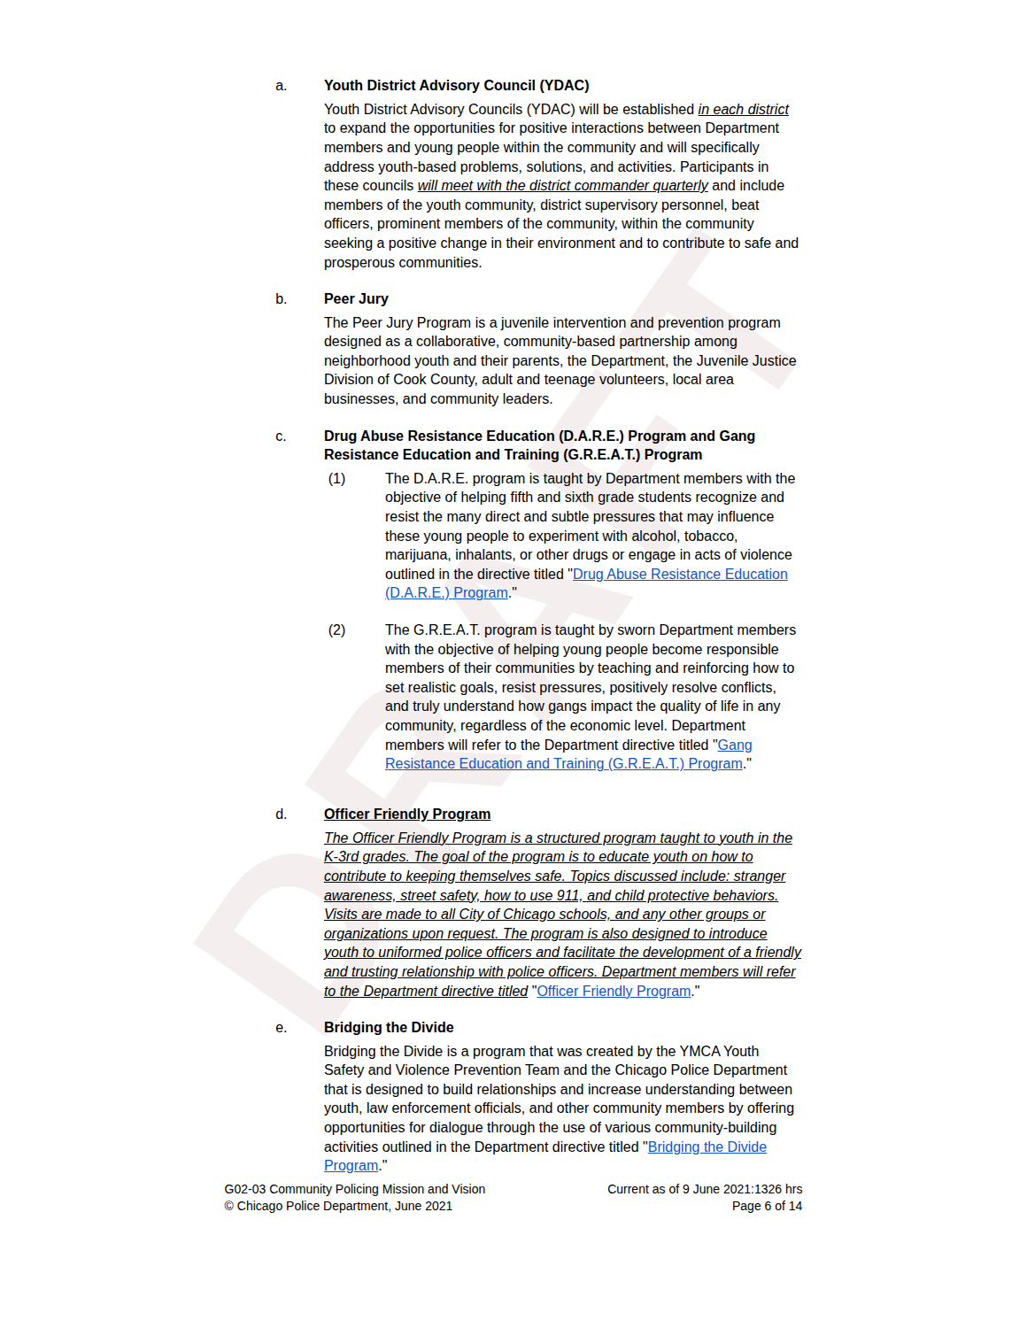DRAFT
a.
Youth District Advisory Council (YDAC)
Youth District Advisory Councils (YDAC) will be established in each district to expand the opportunities for positive interactions between Department members and young people within the community and will specifically address youth-based problems, solutions, and activities. Participants in these councils will meet with the district commander quarterly and include members of the youth community, district supervisory personnel, beat officers, prominent members of the community, within the community seeking a positive change in their environment and to contribute to safe and prosperous communities.
b.
Peer Jury
The Peer Jury Program is a juvenile intervention and prevention program designed as a collaborative, community-based partnership among neighborhood youth and their parents, the Department, the Juvenile Justice Division of Cook County, adult and teenage volunteers, local area businesses, and community leaders.
c.
Drug Abuse Resistance Education (D.A.R.E.) Program and Gang Resistance Education and Training (G.R.E.A.T.) Program
(1)
The D.A.R.E. program is taught by Department members with the objective of helping fifth and sixth grade students recognize and resist the many direct and subtle pressures that may influence these young people to experiment with alcohol, tobacco, marijuana, inhalants, or other drugs or engage in acts of violence outlined in the directive titled "Drug Abuse Resistance Education (D.A.R.E.) Program."
(2)
The G.R.E.A.T. program is taught by sworn Department members with the objective of helping young people become responsible members of their communities by teaching and reinforcing how to set realistic goals, resist pressures, positively resolve conflicts, and truly understand how gangs impact the quality of life in any community, regardless of the economic level. Department members will refer to the Department directive titled "Gang Resistance Education and Training (G.R.E.A.T.) Program."
d.
Officer Friendly Program
The Officer Friendly Program is a structured program taught to youth in the K-3rd grades. The goal of the program is to educate youth on how to contribute to keeping themselves safe. Topics discussed include: stranger awareness, street safety, how to use 911, and child protective behaviors. Visits are made to all City of Chicago schools, and any other groups or organizations upon request. The program is also designed to introduce youth to uniformed police officers and facilitate the development of a friendly and trusting relationship with police officers. Department members will refer to the Department directive titled "Officer Friendly Program."
e.
Bridging the Divide
Bridging the Divide is a program that was created by the YMCA Youth Safety and Violence Prevention Team and the Chicago Police Department that is designed to build relationships and increase understanding between youth, law enforcement officials, and other community members by offering opportunities for dialogue through the use of various community-building activities outlined in the Department directive titled "Bridging the Divide Program."
G02-03 Community Policing Mission and Vision © Chicago Police Department, June 2021
Current as of 9 June 2021:1326 hrs Page 6 of 14